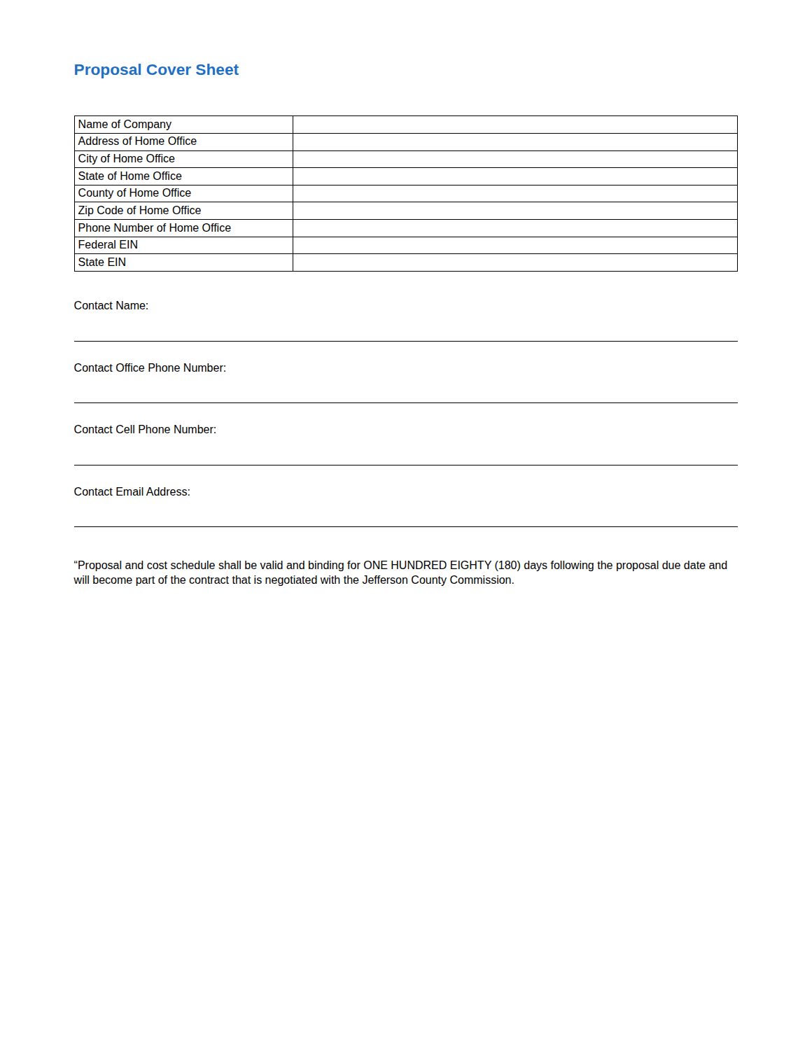Proposal Cover Sheet
| Name of Company | |
| Address of Home Office | |
| City of Home Office | |
| State of Home Office | |
| County of Home Office | |
| Zip Code of Home Office | |
| Phone Number of Home Office | |
| Federal EIN | |
| State EIN | |
Contact Name:
Contact Office Phone Number:
Contact Cell Phone Number:
Contact Email Address:
“Proposal and cost schedule shall be valid and binding for ONE HUNDRED EIGHTY (180) days following the proposal due date and will become part of the contract that is negotiated with the Jefferson County Commission.